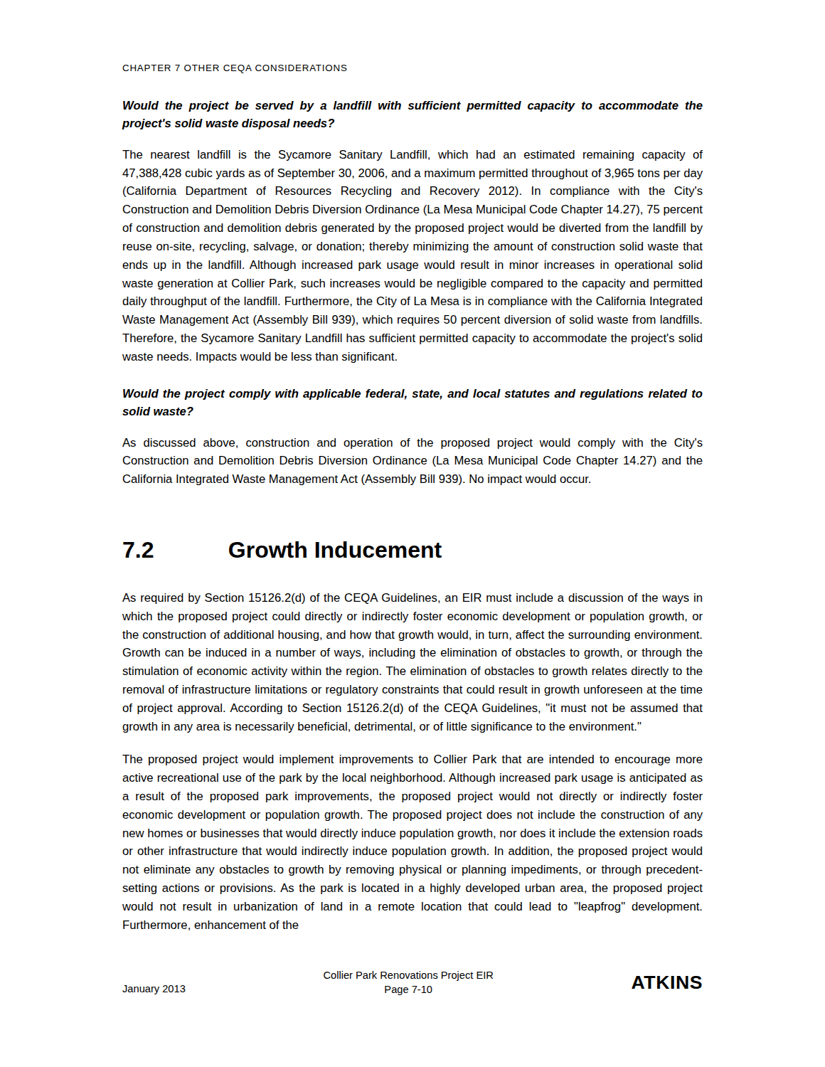Chapter 7 Other CEQA Considerations
Would the project be served by a landfill with sufficient permitted capacity to accommodate the project's solid waste disposal needs?
The nearest landfill is the Sycamore Sanitary Landfill, which had an estimated remaining capacity of 47,388,428 cubic yards as of September 30, 2006, and a maximum permitted throughout of 3,965 tons per day (California Department of Resources Recycling and Recovery 2012). In compliance with the City's Construction and Demolition Debris Diversion Ordinance (La Mesa Municipal Code Chapter 14.27), 75 percent of construction and demolition debris generated by the proposed project would be diverted from the landfill by reuse on-site, recycling, salvage, or donation; thereby minimizing the amount of construction solid waste that ends up in the landfill. Although increased park usage would result in minor increases in operational solid waste generation at Collier Park, such increases would be negligible compared to the capacity and permitted daily throughput of the landfill. Furthermore, the City of La Mesa is in compliance with the California Integrated Waste Management Act (Assembly Bill 939), which requires 50 percent diversion of solid waste from landfills. Therefore, the Sycamore Sanitary Landfill has sufficient permitted capacity to accommodate the project's solid waste needs. Impacts would be less than significant.
Would the project comply with applicable federal, state, and local statutes and regulations related to solid waste?
As discussed above, construction and operation of the proposed project would comply with the City's Construction and Demolition Debris Diversion Ordinance (La Mesa Municipal Code Chapter 14.27) and the California Integrated Waste Management Act (Assembly Bill 939). No impact would occur.
7.2 Growth Inducement
As required by Section 15126.2(d) of the CEQA Guidelines, an EIR must include a discussion of the ways in which the proposed project could directly or indirectly foster economic development or population growth, or the construction of additional housing, and how that growth would, in turn, affect the surrounding environment. Growth can be induced in a number of ways, including the elimination of obstacles to growth, or through the stimulation of economic activity within the region. The elimination of obstacles to growth relates directly to the removal of infrastructure limitations or regulatory constraints that could result in growth unforeseen at the time of project approval. According to Section 15126.2(d) of the CEQA Guidelines, "it must not be assumed that growth in any area is necessarily beneficial, detrimental, or of little significance to the environment."
The proposed project would implement improvements to Collier Park that are intended to encourage more active recreational use of the park by the local neighborhood. Although increased park usage is anticipated as a result of the proposed park improvements, the proposed project would not directly or indirectly foster economic development or population growth. The proposed project does not include the construction of any new homes or businesses that would directly induce population growth, nor does it include the extension roads or other infrastructure that would indirectly induce population growth. In addition, the proposed project would not eliminate any obstacles to growth by removing physical or planning impediments, or through precedent-setting actions or provisions. As the park is located in a highly developed urban area, the proposed project would not result in urbanization of land in a remote location that could lead to "leapfrog" development. Furthermore, enhancement of the
January 2013
Collier Park Renovations Project EIR
Page 7-10
ATKINS